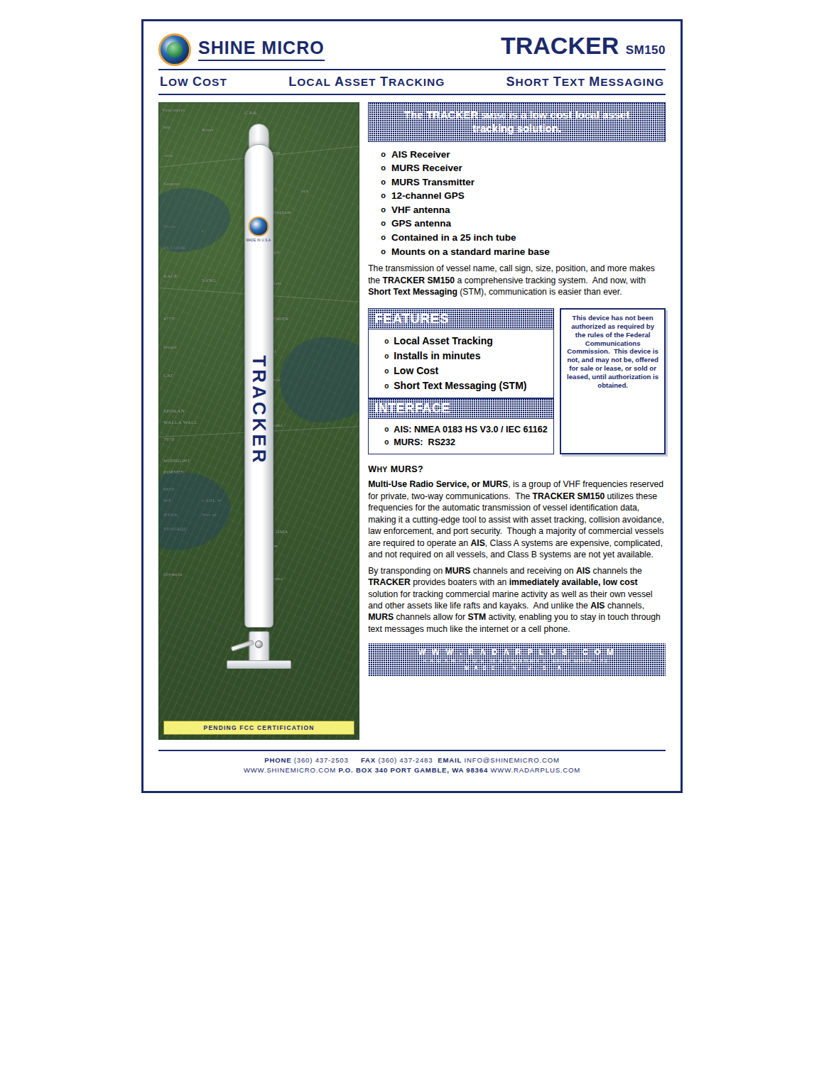SHINE MICRO
TRACKER SM150
LOW COST LOCAL ASSET TRACKING SHORT TEXT MESSAGING
Vancouver C.P.R. ulu River eria Sumas Saturna (da chez (842') orn Bellingham Orcas I. IN COOK Skagit RACE SANG Everett 4773' PREMIER Island Wolf CAT Seattle SPOKAN WALLA WALL Tacoma 7970 MIDNIGHT PORMIN 6850 WE CARL W HYAK Wor nr SIISSAQU TACOMA Brem Olympia Tacoma
MADE IN U.S.A.
TRACKER
PENDING FCC CERTIFICATION
The TRACKER SM150 is a low cost local asset
tracking solution.
AIS Receiver
MURS Receiver
MURS Transmitter
12-channel GPS
VHF antenna
GPS antenna
Contained in a 25 inch tube
Mounts on a standard marine base
The transmission of vessel name, call sign, size, position, and more makes the TRACKER SM150 a comprehensive tracking system. And now, with Short Text Messaging (STM), communication is easier than ever.
FEATURES
Local Asset Tracking
Installs in minutes
Low Cost
Short Text Messaging (STM)
INTERFACE
AIS: NMEA 0183 HS V3.0 / IEC 61162
MURS: RS232
This device has not been authorized as required by the rules of the Federal Communications Commission. This device is not, and may not be, offered for sale or lease, or sold or leased, until authorization is obtained.
WHY MURS?
Multi-Use Radio Service, or MURS, is a group of VHF frequencies reserved for private, two-way communications. The TRACKER SM150 utilizes these frequencies for the automatic transmission of vessel identification data, making it a cutting-edge tool to assist with asset tracking, collision avoidance, law enforcement, and port security. Though a majority of commercial vessels are required to operate an AIS, Class A systems are expensive, complicated, and not required on all vessels, and Class B systems are not yet available.
By transponding on MURS channels and receiving on AIS channels the TRACKER provides boaters with an immediately available, low cost solution for tracking commercial marine activity as well as their own vessel and other assets like life rafts and kayaks. And unlike the AIS channels, MURS channels allow for STM activity, enabling you to stay in touch through text messages much like the internet or a cell phone.
W W W . R A D A R P L U S . C O M
R A D A R P L U S is a trademark of Shine Micro, Inc.
M A D E I N U . S . A .
PHONE (360) 437-2503 FAX (360) 437-2483 EMAIL INFO@SHINEMICRO.COM
WWW.SHINEMICRO.COM P.O. BOX 340 PORT GAMBLE, WA 98364 WWW.RADARPLUS.COM